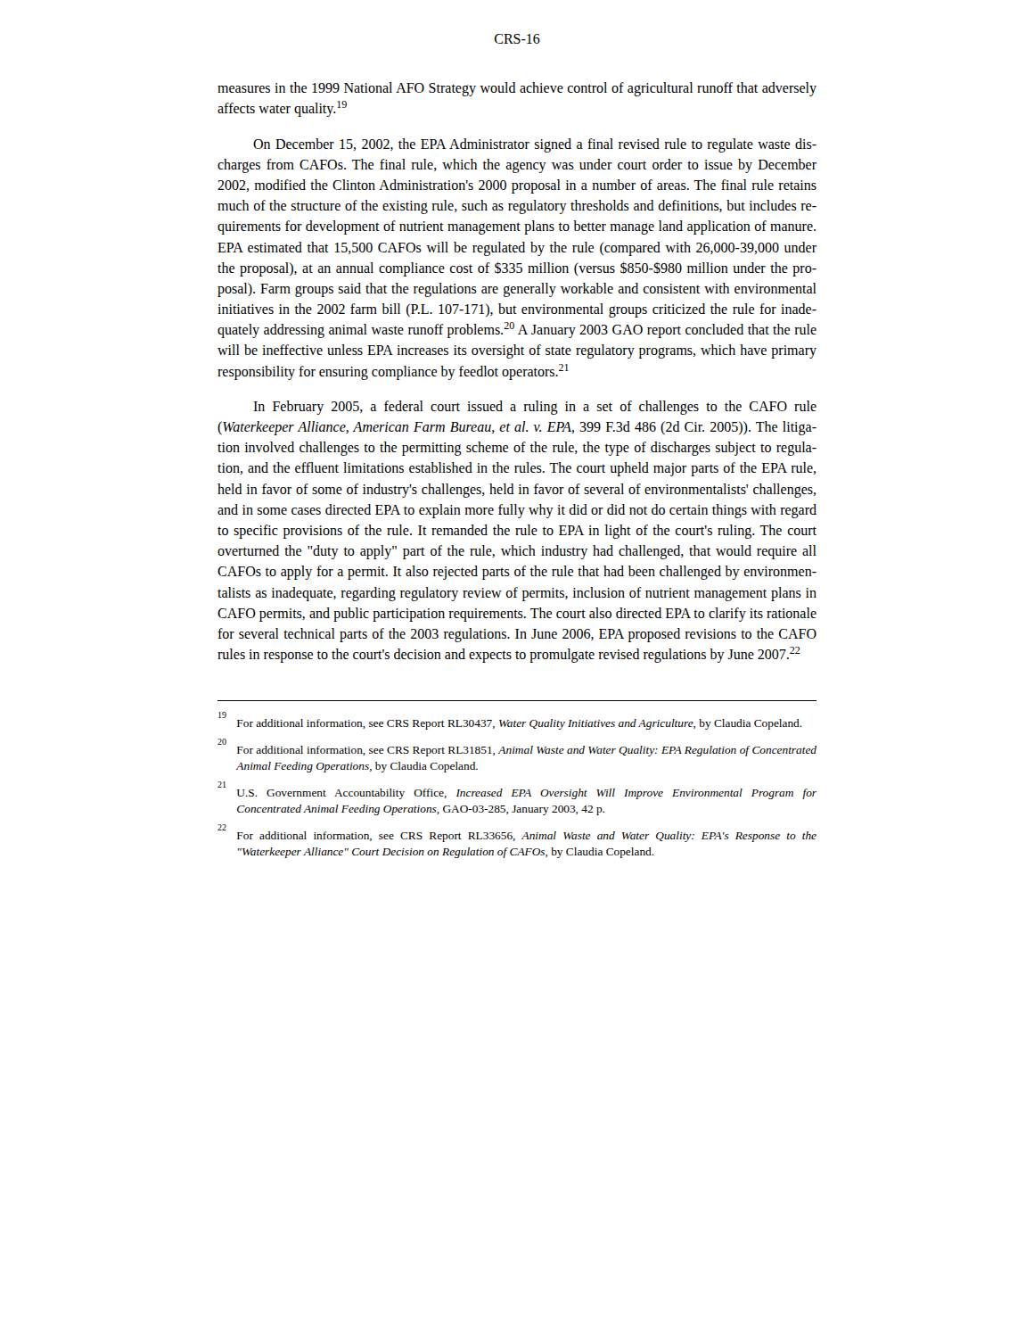CRS-16
measures in the 1999 National AFO Strategy would achieve control of agricultural runoff that adversely affects water quality.19
On December 15, 2002, the EPA Administrator signed a final revised rule to regulate waste discharges from CAFOs. The final rule, which the agency was under court order to issue by December 2002, modified the Clinton Administration's 2000 proposal in a number of areas. The final rule retains much of the structure of the existing rule, such as regulatory thresholds and definitions, but includes requirements for development of nutrient management plans to better manage land application of manure. EPA estimated that 15,500 CAFOs will be regulated by the rule (compared with 26,000-39,000 under the proposal), at an annual compliance cost of $335 million (versus $850-$980 million under the proposal). Farm groups said that the regulations are generally workable and consistent with environmental initiatives in the 2002 farm bill (P.L. 107-171), but environmental groups criticized the rule for inadequately addressing animal waste runoff problems.20 A January 2003 GAO report concluded that the rule will be ineffective unless EPA increases its oversight of state regulatory programs, which have primary responsibility for ensuring compliance by feedlot operators.21
In February 2005, a federal court issued a ruling in a set of challenges to the CAFO rule (Waterkeeper Alliance, American Farm Bureau, et al. v. EPA, 399 F.3d 486 (2d Cir. 2005)). The litigation involved challenges to the permitting scheme of the rule, the type of discharges subject to regulation, and the effluent limitations established in the rules. The court upheld major parts of the EPA rule, held in favor of some of industry's challenges, held in favor of several of environmentalists' challenges, and in some cases directed EPA to explain more fully why it did or did not do certain things with regard to specific provisions of the rule. It remanded the rule to EPA in light of the court's ruling. The court overturned the "duty to apply" part of the rule, which industry had challenged, that would require all CAFOs to apply for a permit. It also rejected parts of the rule that had been challenged by environmentalists as inadequate, regarding regulatory review of permits, inclusion of nutrient management plans in CAFO permits, and public participation requirements. The court also directed EPA to clarify its rationale for several technical parts of the 2003 regulations. In June 2006, EPA proposed revisions to the CAFO rules in response to the court's decision and expects to promulgate revised regulations by June 2007.22
19 For additional information, see CRS Report RL30437, Water Quality Initiatives and Agriculture, by Claudia Copeland.
20 For additional information, see CRS Report RL31851, Animal Waste and Water Quality: EPA Regulation of Concentrated Animal Feeding Operations, by Claudia Copeland.
21 U.S. Government Accountability Office, Increased EPA Oversight Will Improve Environmental Program for Concentrated Animal Feeding Operations, GAO-03-285, January 2003, 42 p.
22 For additional information, see CRS Report RL33656, Animal Waste and Water Quality: EPA's Response to the "Waterkeeper Alliance" Court Decision on Regulation of CAFOs, by Claudia Copeland.